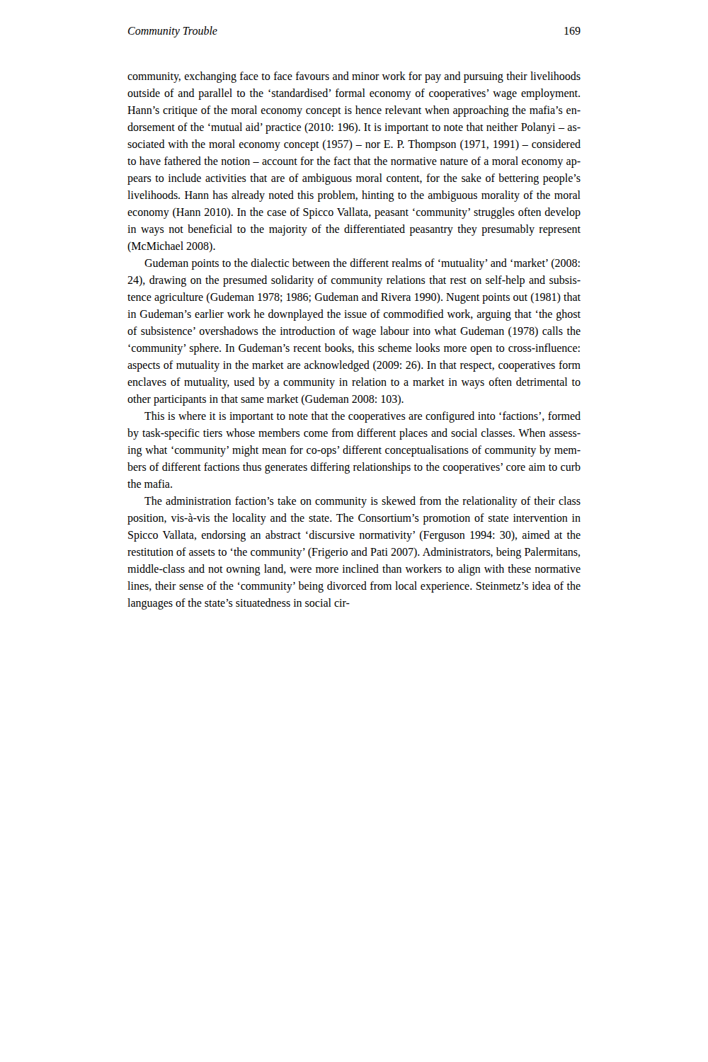Community Trouble 169
community, exchanging face to face favours and minor work for pay and pursuing their livelihoods outside of and parallel to the ‘standardised’ formal economy of cooperatives’ wage employment. Hann’s critique of the moral economy concept is hence relevant when approaching the mafia’s endorsement of the ‘mutual aid’ practice (2010: 196). It is important to note that neither Polanyi – associated with the moral economy concept (1957) – nor E. P. Thompson (1971, 1991) – considered to have fathered the notion – account for the fact that the normative nature of a moral economy appears to include activities that are of ambiguous moral content, for the sake of bettering people’s livelihoods. Hann has already noted this problem, hinting to the ambiguous morality of the moral economy (Hann 2010). In the case of Spicco Vallata, peasant ‘community’ struggles often develop in ways not beneficial to the majority of the differentiated peasantry they presumably represent (McMichael 2008).
Gudeman points to the dialectic between the different realms of ‘mutuality’ and ‘market’ (2008: 24), drawing on the presumed solidarity of community relations that rest on self-help and subsistence agriculture (Gudeman 1978; 1986; Gudeman and Rivera 1990). Nugent points out (1981) that in Gudeman’s earlier work he downplayed the issue of commodified work, arguing that ‘the ghost of subsistence’ overshadows the introduction of wage labour into what Gudeman (1978) calls the ‘community’ sphere. In Gudeman’s recent books, this scheme looks more open to cross-influence: aspects of mutuality in the market are acknowledged (2009: 26). In that respect, cooperatives form enclaves of mutuality, used by a community in relation to a market in ways often detrimental to other participants in that same market (Gudeman 2008: 103).
This is where it is important to note that the cooperatives are configured into ‘factions’, formed by task-specific tiers whose members come from different places and social classes. When assessing what ‘community’ might mean for co-ops’ different conceptualisations of community by members of different factions thus generates differing relationships to the cooperatives’ core aim to curb the mafia.
The administration faction’s take on community is skewed from the relationality of their class position, vis-à-vis the locality and the state. The Consortium’s promotion of state intervention in Spicco Vallata, endorsing an abstract ‘discursive normativity’ (Ferguson 1994: 30), aimed at the restitution of assets to ‘the community’ (Frigerio and Pati 2007). Administrators, being Palermitans, middle-class and not owning land, were more inclined than workers to align with these normative lines, their sense of the ‘community’ being divorced from local experience. Steinmetz’s idea of the languages of the state’s situatedness in social cir-